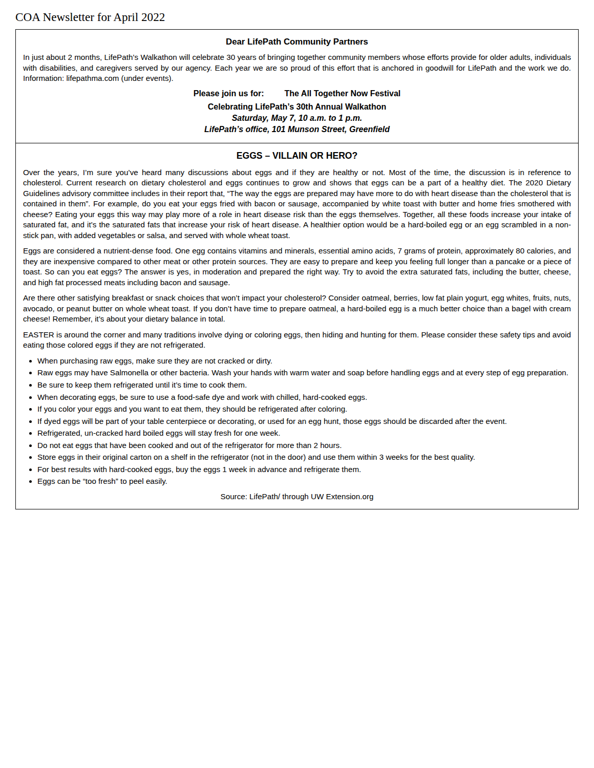COA Newsletter for April 2022
Dear LifePath Community Partners
In just about 2 months, LifePath’s Walkathon will celebrate 30 years of bringing together community members whose efforts provide for older adults, individuals with disabilities, and caregivers served by our agency. Each year we are so proud of this effort that is anchored in goodwill for LifePath and the work we do. Information: lifepathma.com (under events).
Please join us for: The All Together Now Festival
Celebrating LifePath’s 30th Annual Walkathon
Saturday, May 7, 10 a.m. to 1 p.m.
LifePath’s office, 101 Munson Street, Greenfield
EGGS – VILLAIN OR HERO?
Over the years, I’m sure you’ve heard many discussions about eggs and if they are healthy or not. Most of the time, the discussion is in reference to cholesterol. Current research on dietary cholesterol and eggs continues to grow and shows that eggs can be a part of a healthy diet. The 2020 Dietary Guidelines advisory committee includes in their report that, “The way the eggs are prepared may have more to do with heart disease than the cholesterol that is contained in them”. For example, do you eat your eggs fried with bacon or sausage, accompanied by white toast with butter and home fries smothered with cheese? Eating your eggs this way may play more of a role in heart disease risk than the eggs themselves. Together, all these foods increase your intake of saturated fat, and it’s the saturated fats that increase your risk of heart disease. A healthier option would be a hard-boiled egg or an egg scrambled in a non-stick pan, with added vegetables or salsa, and served with whole wheat toast.
Eggs are considered a nutrient-dense food. One egg contains vitamins and minerals, essential amino acids, 7 grams of protein, approximately 80 calories, and they are inexpensive compared to other meat or other protein sources. They are easy to prepare and keep you feeling full longer than a pancake or a piece of toast. So can you eat eggs? The answer is yes, in moderation and prepared the right way. Try to avoid the extra saturated fats, including the butter, cheese, and high fat processed meats including bacon and sausage.
Are there other satisfying breakfast or snack choices that won’t impact your cholesterol? Consider oatmeal, berries, low fat plain yogurt, egg whites, fruits, nuts, avocado, or peanut butter on whole wheat toast. If you don’t have time to prepare oatmeal, a hard-boiled egg is a much better choice than a bagel with cream cheese! Remember, it’s about your dietary balance in total.
EASTER is around the corner and many traditions involve dying or coloring eggs, then hiding and hunting for them. Please consider these safety tips and avoid eating those colored eggs if they are not refrigerated.
When purchasing raw eggs, make sure they are not cracked or dirty.
Raw eggs may have Salmonella or other bacteria. Wash your hands with warm water and soap before handling eggs and at every step of egg preparation.
Be sure to keep them refrigerated until it’s time to cook them.
When decorating eggs, be sure to use a food-safe dye and work with chilled, hard-cooked eggs.
If you color your eggs and you want to eat them, they should be refrigerated after coloring.
If dyed eggs will be part of your table centerpiece or decorating, or used for an egg hunt, those eggs should be discarded after the event.
Refrigerated, un-cracked hard boiled eggs will stay fresh for one week.
Do not eat eggs that have been cooked and out of the refrigerator for more than 2 hours.
Store eggs in their original carton on a shelf in the refrigerator (not in the door) and use them within 3 weeks for the best quality.
For best results with hard-cooked eggs, buy the eggs 1 week in advance and refrigerate them.
Eggs can be “too fresh” to peel easily.
Source: LifePath/ through UW Extension.org